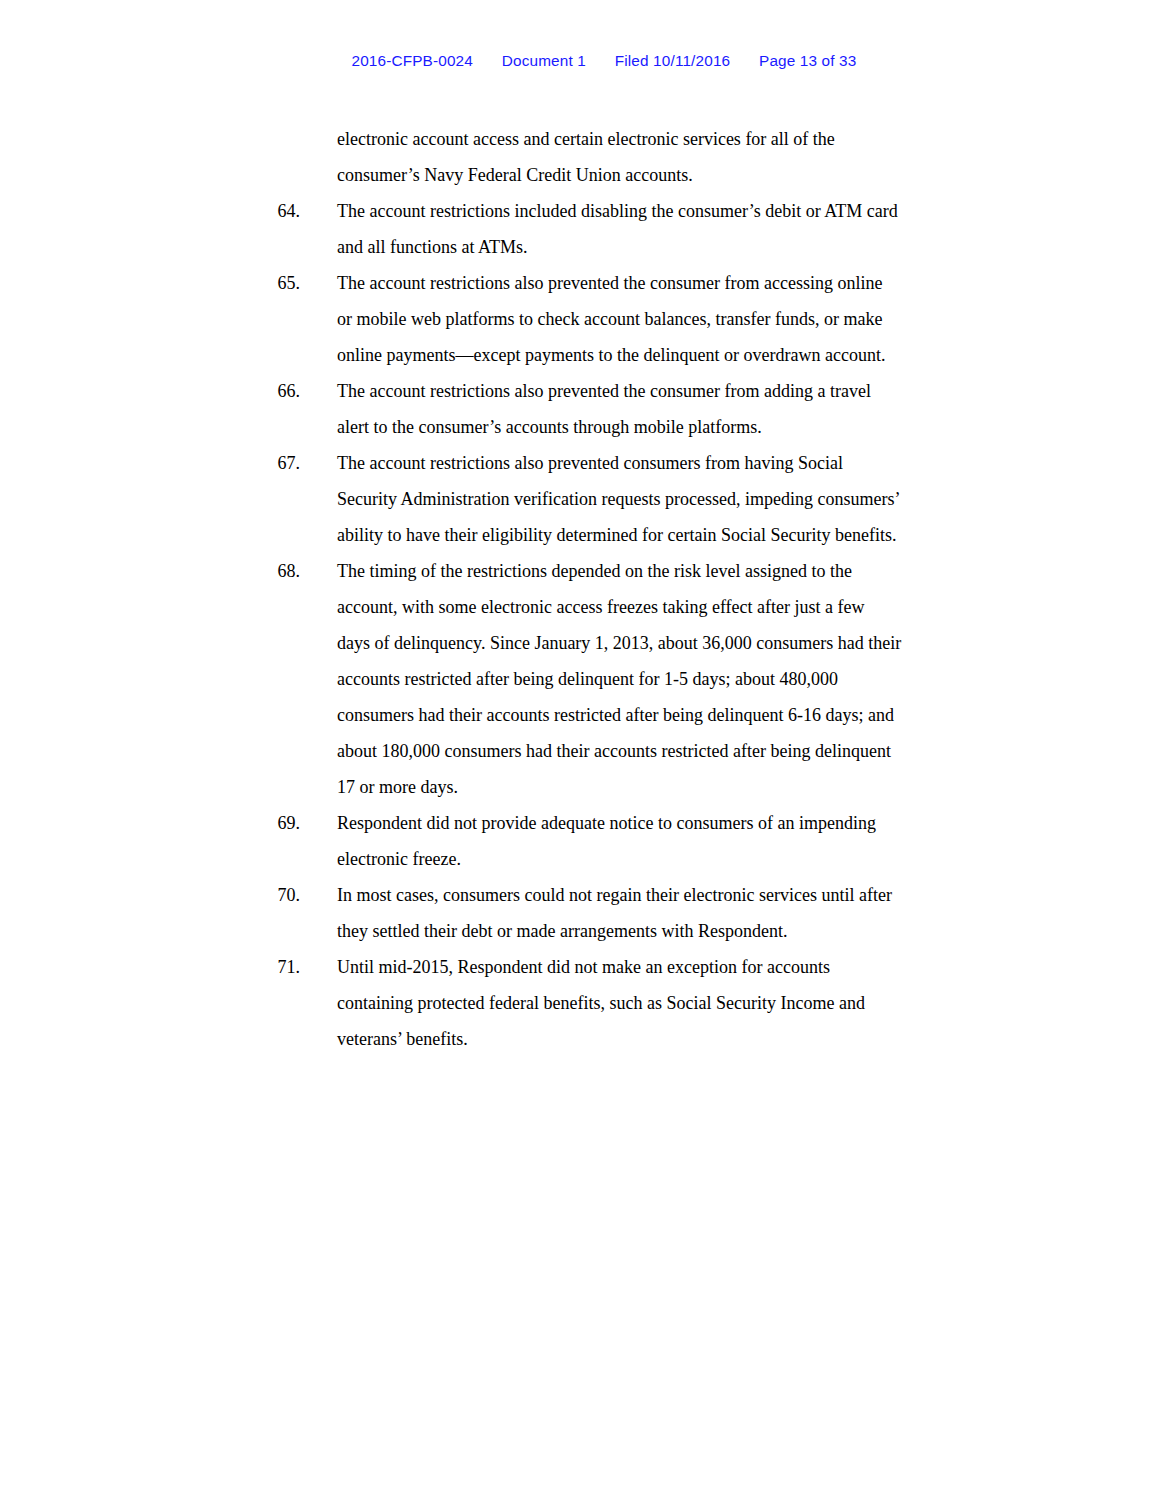2016-CFPB-0024 Document 1 Filed 10/11/2016 Page 13 of 33
electronic account access and certain electronic services for all of the consumer’s Navy Federal Credit Union accounts.
64. The account restrictions included disabling the consumer’s debit or ATM card and all functions at ATMs.
65. The account restrictions also prevented the consumer from accessing online or mobile web platforms to check account balances, transfer funds, or make online payments—except payments to the delinquent or overdrawn account.
66. The account restrictions also prevented the consumer from adding a travel alert to the consumer’s accounts through mobile platforms.
67. The account restrictions also prevented consumers from having Social Security Administration verification requests processed, impeding consumers’ ability to have their eligibility determined for certain Social Security benefits.
68. The timing of the restrictions depended on the risk level assigned to the account, with some electronic access freezes taking effect after just a few days of delinquency. Since January 1, 2013, about 36,000 consumers had their accounts restricted after being delinquent for 1-5 days; about 480,000 consumers had their accounts restricted after being delinquent 6-16 days; and about 180,000 consumers had their accounts restricted after being delinquent 17 or more days.
69. Respondent did not provide adequate notice to consumers of an impending electronic freeze.
70. In most cases, consumers could not regain their electronic services until after they settled their debt or made arrangements with Respondent.
71. Until mid-2015, Respondent did not make an exception for accounts containing protected federal benefits, such as Social Security Income and veterans’ benefits.